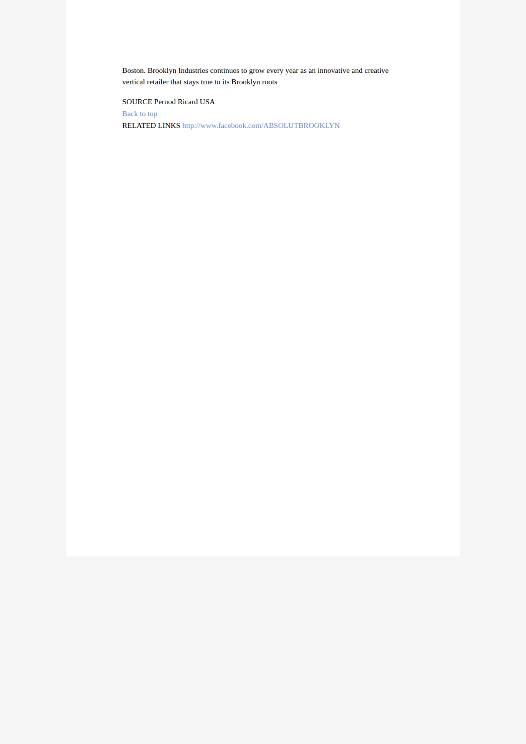Boston. Brooklyn Industries continues to grow every year as an innovative and creative vertical retailer that stays true to its Brooklyn roots
SOURCE Pernod Ricard USA
Back to top
RELATED LINKS http://www.facebook.com/ABSOLUTBROOKLYN